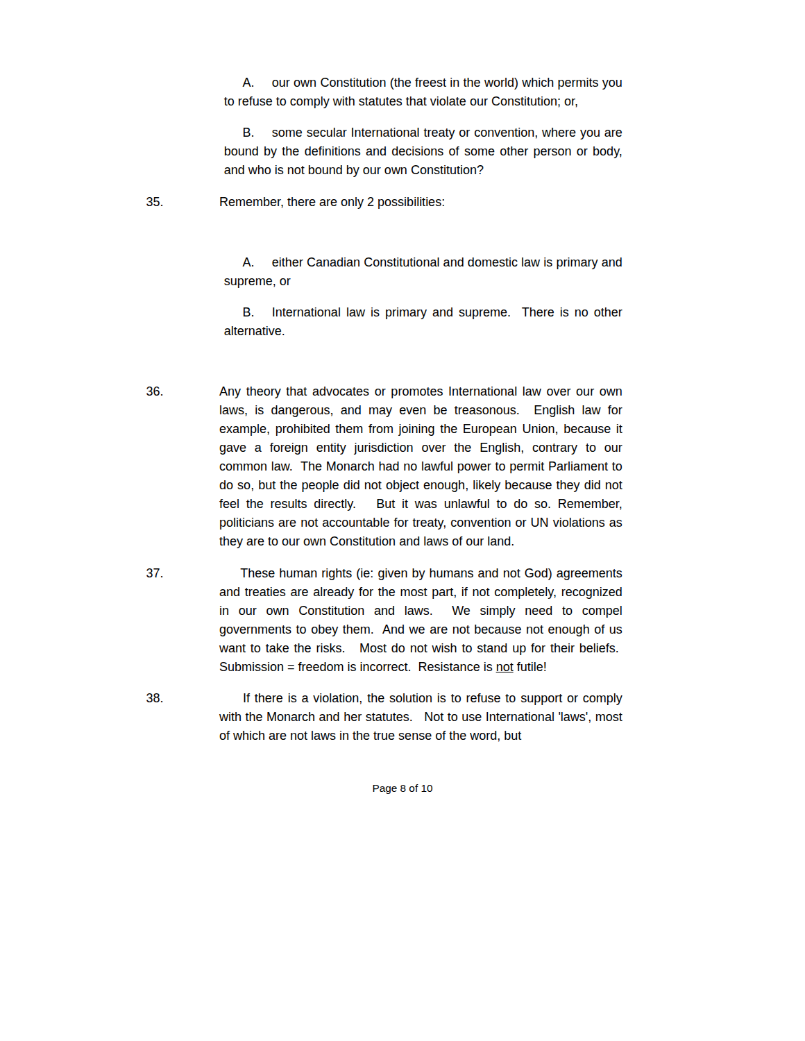A. our own Constitution (the freest in the world) which permits you to refuse to comply with statutes that violate our Constitution; or,
B. some secular International treaty or convention, where you are bound by the definitions and decisions of some other person or body, and who is not bound by our own Constitution?
35. Remember, there are only 2 possibilities:
A. either Canadian Constitutional and domestic law is primary and supreme, or
B. International law is primary and supreme. There is no other alternative.
36. Any theory that advocates or promotes International law over our own laws, is dangerous, and may even be treasonous. English law for example, prohibited them from joining the European Union, because it gave a foreign entity jurisdiction over the English, contrary to our common law. The Monarch had no lawful power to permit Parliament to do so, but the people did not object enough, likely because they did not feel the results directly. But it was unlawful to do so. Remember, politicians are not accountable for treaty, convention or UN violations as they are to our own Constitution and laws of our land.
37. These human rights (ie: given by humans and not God) agreements and treaties are already for the most part, if not completely, recognized in our own Constitution and laws. We simply need to compel governments to obey them. And we are not because not enough of us want to take the risks. Most do not wish to stand up for their beliefs. Submission = freedom is incorrect. Resistance is not futile!
38. If there is a violation, the solution is to refuse to support or comply with the Monarch and her statutes. Not to use International 'laws', most of which are not laws in the true sense of the word, but
Page 8 of 10